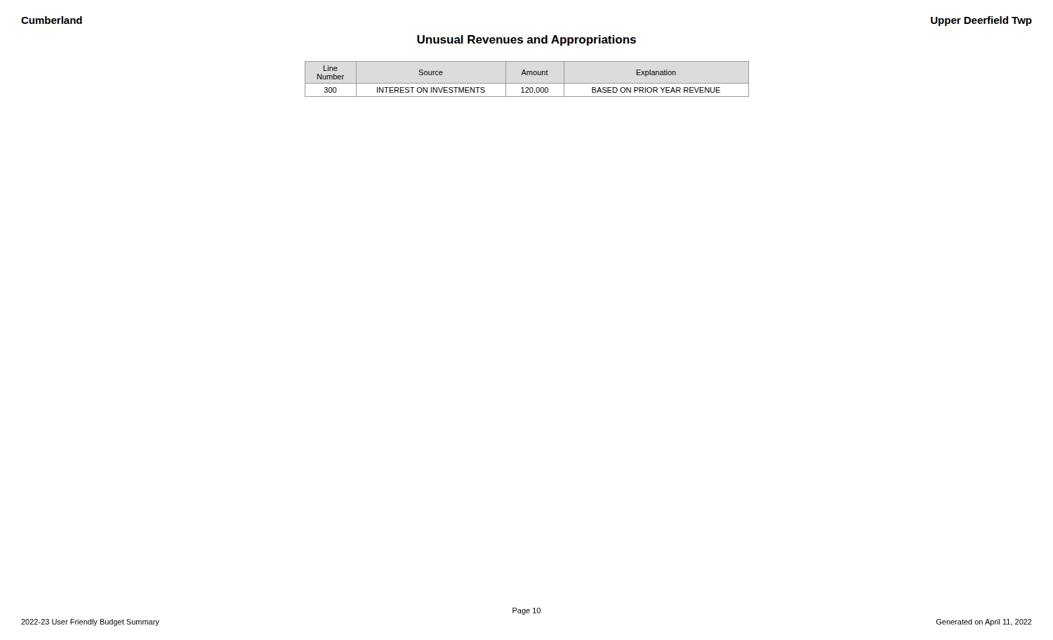Cumberland
Upper Deerfield Twp
Unusual Revenues and Appropriations
| Line Number | Source | Amount | Explanation |
| --- | --- | --- | --- |
| 300 | INTEREST ON INVESTMENTS | 120,000 | BASED ON PRIOR YEAR REVENUE |
Page 10
2022-23 User Friendly Budget Summary
Generated on April 11, 2022